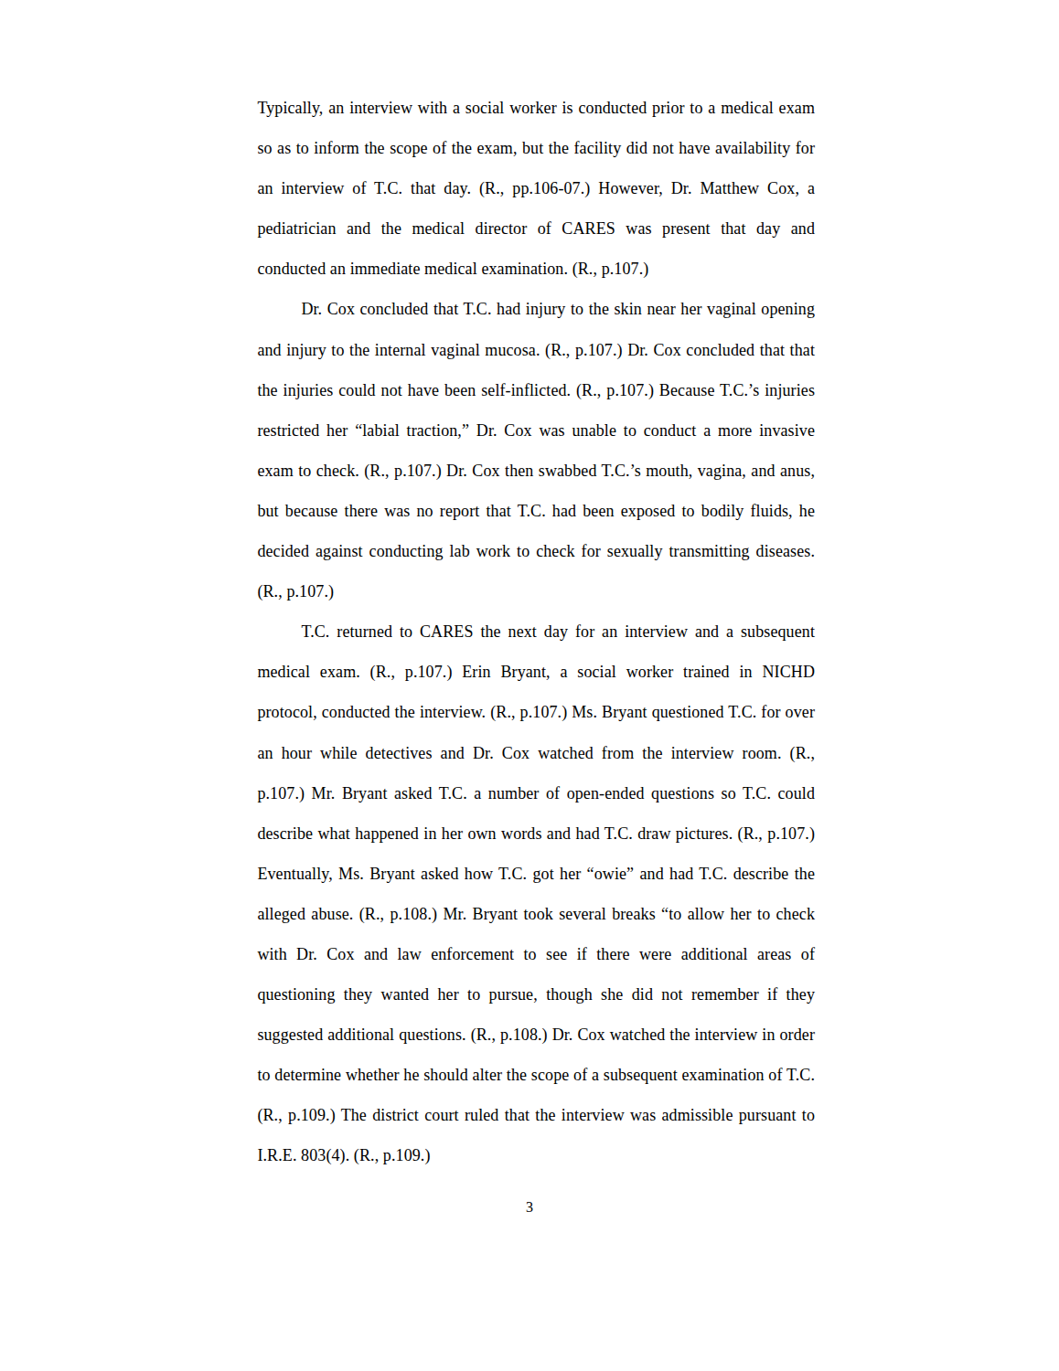Typically, an interview with a social worker is conducted prior to a medical exam so as to inform the scope of the exam, but the facility did not have availability for an interview of T.C. that day. (R., pp.106-07.) However, Dr. Matthew Cox, a pediatrician and the medical director of CARES was present that day and conducted an immediate medical examination. (R., p.107.)
Dr. Cox concluded that T.C. had injury to the skin near her vaginal opening and injury to the internal vaginal mucosa. (R., p.107.) Dr. Cox concluded that that the injuries could not have been self-inflicted. (R., p.107.) Because T.C.’s injuries restricted her “labial traction,” Dr. Cox was unable to conduct a more invasive exam to check. (R., p.107.) Dr. Cox then swabbed T.C.’s mouth, vagina, and anus, but because there was no report that T.C. had been exposed to bodily fluids, he decided against conducting lab work to check for sexually transmitting diseases. (R., p.107.)
T.C. returned to CARES the next day for an interview and a subsequent medical exam. (R., p.107.) Erin Bryant, a social worker trained in NICHD protocol, conducted the interview. (R., p.107.) Ms. Bryant questioned T.C. for over an hour while detectives and Dr. Cox watched from the interview room. (R., p.107.) Mr. Bryant asked T.C. a number of open-ended questions so T.C. could describe what happened in her own words and had T.C. draw pictures. (R., p.107.) Eventually, Ms. Bryant asked how T.C. got her “owie” and had T.C. describe the alleged abuse. (R., p.108.) Mr. Bryant took several breaks “to allow her to check with Dr. Cox and law enforcement to see if there were additional areas of questioning they wanted her to pursue, though she did not remember if they suggested additional questions. (R., p.108.) Dr. Cox watched the interview in order to determine whether he should alter the scope of a subsequent examination of T.C. (R., p.109.) The district court ruled that the interview was admissible pursuant to I.R.E. 803(4). (R., p.109.)
3